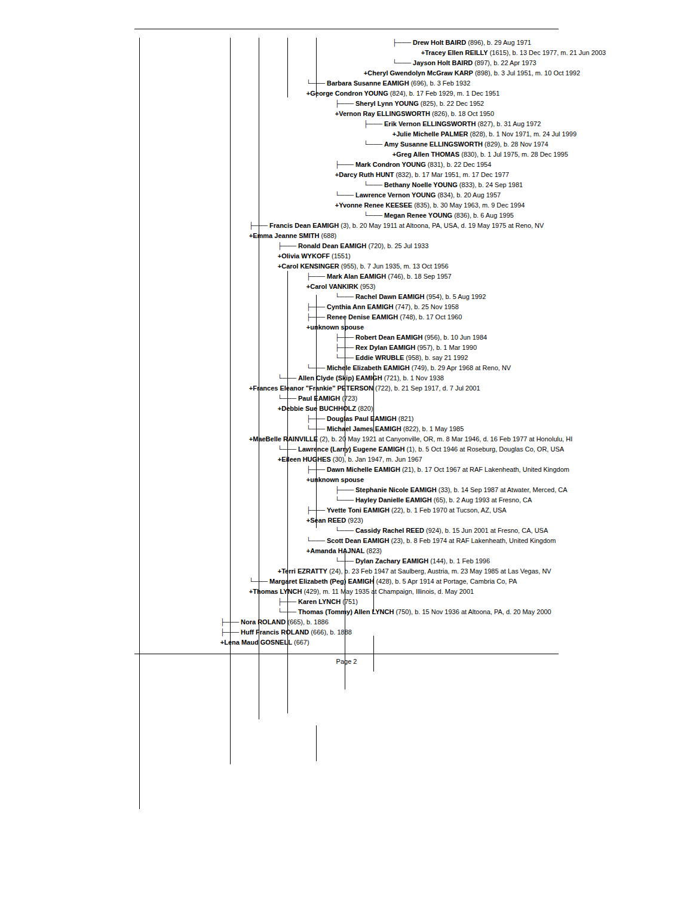├─── Drew Holt BAIRD (896), b. 29 Aug 1971
+Tracey Ellen REILLY (1615), b. 13 Dec 1977, m. 21 Jun 2003
└─── Jayson Holt BAIRD (897), b. 22 Apr 1973
+Cheryl Gwendolyn McGraw KARP (898), b. 3 Jul 1951, m. 10 Oct 1992
└─── Barbara Susanne EAMIGH (696), b. 3 Feb 1932
+George Condron YOUNG (824), b. 17 Feb 1929, m. 1 Dec 1951
├─── Sheryl Lynn YOUNG (825), b. 22 Dec 1952
+Vernon Ray ELLINGSWORTH (826), b. 18 Oct 1950
├─── Erik Vernon ELLINGSWORTH (827), b. 31 Aug 1972
+Julie Michelle PALMER (828), b. 1 Nov 1971, m. 24 Jul 1999
└─── Amy Susanne ELLINGSWORTH (829), b. 28 Nov 1974
+Greg Allen THOMAS (830), b. 1 Jul 1975, m. 28 Dec 1995
├─── Mark Condron YOUNG (831), b. 22 Dec 1954
+Darcy Ruth HUNT (832), b. 17 Mar 1951, m. 17 Dec 1977
└─── Bethany Noelle YOUNG (833), b. 24 Sep 1981
└─── Lawrence Vernon YOUNG (834), b. 20 Aug 1957
+Yvonne Renee KEESEE (835), b. 30 May 1963, m. 9 Dec 1994
└─── Megan Renee YOUNG (836), b. 6 Aug 1995
├─── Francis Dean EAMIGH (3), b. 20 May 1911 at Altoona, PA, USA, d. 19 May 1975 at Reno, NV
+Emma Jeanne SMITH (688)
├─── Ronald Dean EAMIGH (720), b. 25 Jul 1933
+Olivia WYKOFF (1551)
+Carol KENSINGER (955), b. 7 Jun 1935, m. 13 Oct 1956
├─── Mark Alan EAMIGH (746), b. 18 Sep 1957
+Carol VANKIRK (953)
└─── Rachel Dawn EAMIGH (954), b. 5 Aug 1992
├─── Cynthia Ann EAMIGH (747), b. 25 Nov 1958
├─── Renee Denise EAMIGH (748), b. 17 Oct 1960
+unknown spouse
├─── Robert Dean EAMIGH (956), b. 10 Jun 1984
├─── Rex Dylan EAMIGH (957), b. 1 Mar 1990
└─── Eddie WRUBLE (958), b. say 21 1992
└─── Michele Elizabeth EAMIGH (749), b. 29 Apr 1968 at Reno, NV
└─── Allen Clyde (Skip) EAMIGH (721), b. 1 Nov 1938
+Frances Eleanor "Frankie" PETERSON (722), b. 21 Sep 1917, d. 7 Jul 2001
└─── Paul EAMIGH (723)
+Debbie Sue BUCHHOLZ (820)
├─── Douglas Paul EAMIGH (821)
└─── Michael James EAMIGH (822), b. 1 May 1985
+MaeBelle RAINVILLE (2), b. 20 May 1921 at Canyonville, OR, m. 8 Mar 1946, d. 16 Feb 1977 at Honolulu, HI
└─── Lawrence (Larry) Eugene EAMIGH (1), b. 5 Oct 1946 at Roseburg, Douglas Co, OR, USA
+Eileen HUGHES (30), b. Jan 1947, m. Jun 1967
├─── Dawn Michelle EAMIGH (21), b. 17 Oct 1967 at RAF Lakenheath, United Kingdom
+unknown spouse
├─── Stephanie Nicole EAMIGH (33), b. 14 Sep 1987 at Atwater, Merced, CA
└─── Hayley Danielle EAMIGH (65), b. 2 Aug 1993 at Fresno, CA
├─── Yvette Toni EAMIGH (22), b. 1 Feb 1970 at Tucson, AZ, USA
+Sean REED (923)
└─── Cassidy Rachel REED (924), b. 15 Jun 2001 at Fresno, CA, USA
└─── Scott Dean EAMIGH (23), b. 8 Feb 1974 at RAF Lakenheath, United Kingdom
+Amanda HAJNAL (823)
└─── Dylan Zachary EAMIGH (144), b. 1 Feb 1996
+Terri EZRATTY (24), b. 23 Feb 1947 at Saulberg, Austria, m. 23 May 1985 at Las Vegas, NV
└─── Margaret Elizabeth (Peg) EAMIGH (428), b. 5 Apr 1914 at Portage, Cambria Co, PA
+Thomas LYNCH (429), m. 11 May 1935 at Champaign, Illinois, d. May 2001
├─── Karen LYNCH (751)
└─── Thomas (Tommy) Allen LYNCH (750), b. 15 Nov 1936 at Altoona, PA, d. 20 May 2000
├─── Nora ROLAND (665), b. 1886
├─── Huff Francis ROLAND (666), b. 1888
+Lena Maud GOSNELL (667)
Page 2